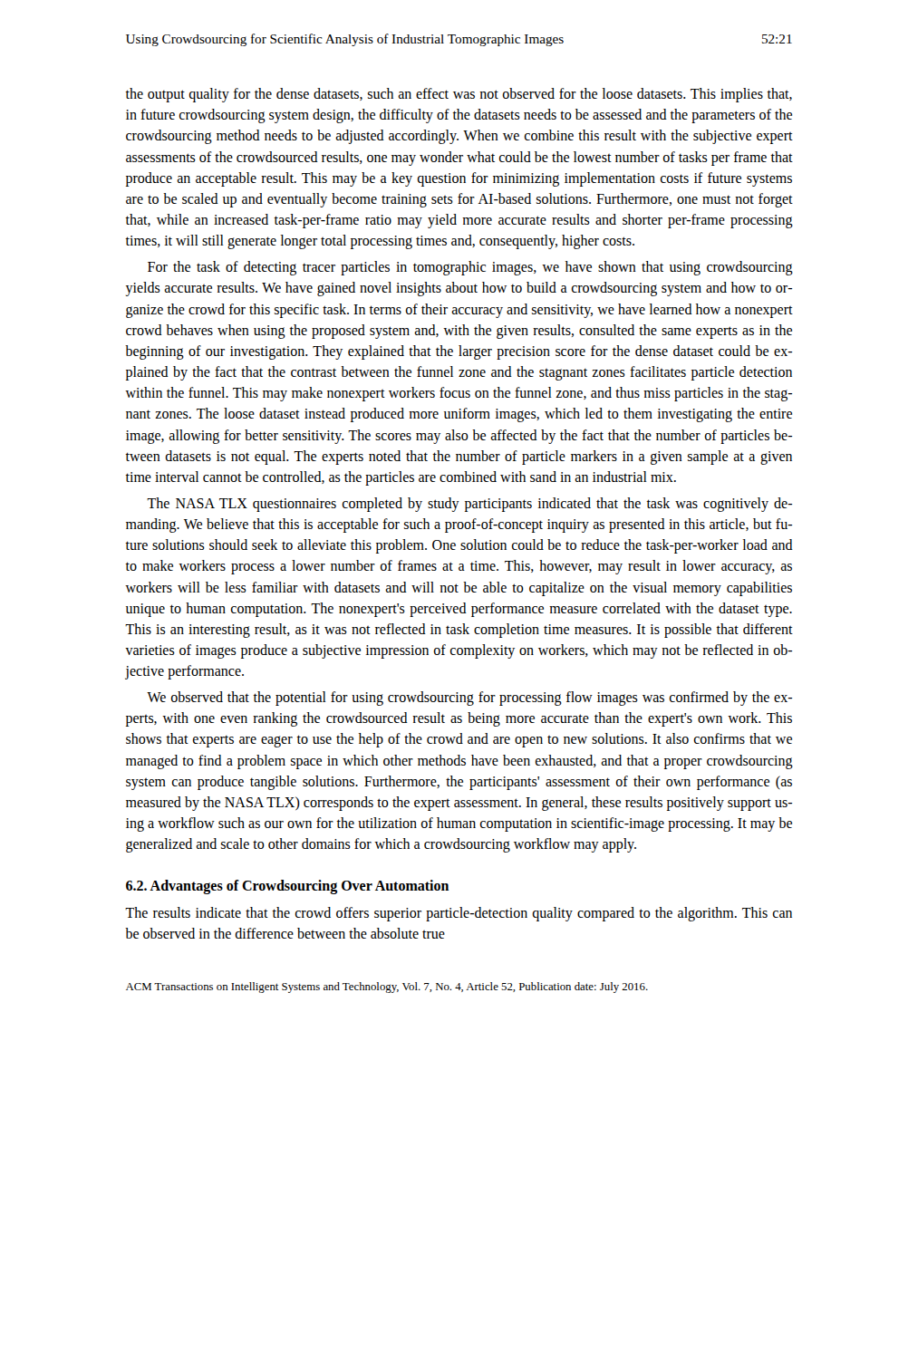Using Crowdsourcing for Scientific Analysis of Industrial Tomographic Images 52:21
the output quality for the dense datasets, such an effect was not observed for the loose datasets. This implies that, in future crowdsourcing system design, the difficulty of the datasets needs to be assessed and the parameters of the crowdsourcing method needs to be adjusted accordingly. When we combine this result with the subjective expert assessments of the crowdsourced results, one may wonder what could be the lowest number of tasks per frame that produce an acceptable result. This may be a key question for minimizing implementation costs if future systems are to be scaled up and eventually become training sets for AI-based solutions. Furthermore, one must not forget that, while an increased task-per-frame ratio may yield more accurate results and shorter per-frame processing times, it will still generate longer total processing times and, consequently, higher costs.
For the task of detecting tracer particles in tomographic images, we have shown that using crowdsourcing yields accurate results. We have gained novel insights about how to build a crowdsourcing system and how to organize the crowd for this specific task. In terms of their accuracy and sensitivity, we have learned how a nonexpert crowd behaves when using the proposed system and, with the given results, consulted the same experts as in the beginning of our investigation. They explained that the larger precision score for the dense dataset could be explained by the fact that the contrast between the funnel zone and the stagnant zones facilitates particle detection within the funnel. This may make nonexpert workers focus on the funnel zone, and thus miss particles in the stagnant zones. The loose dataset instead produced more uniform images, which led to them investigating the entire image, allowing for better sensitivity. The scores may also be affected by the fact that the number of particles between datasets is not equal. The experts noted that the number of particle markers in a given sample at a given time interval cannot be controlled, as the particles are combined with sand in an industrial mix.
The NASA TLX questionnaires completed by study participants indicated that the task was cognitively demanding. We believe that this is acceptable for such a proof-of-concept inquiry as presented in this article, but future solutions should seek to alleviate this problem. One solution could be to reduce the task-per-worker load and to make workers process a lower number of frames at a time. This, however, may result in lower accuracy, as workers will be less familiar with datasets and will not be able to capitalize on the visual memory capabilities unique to human computation. The nonexpert's perceived performance measure correlated with the dataset type. This is an interesting result, as it was not reflected in task completion time measures. It is possible that different varieties of images produce a subjective impression of complexity on workers, which may not be reflected in objective performance.
We observed that the potential for using crowdsourcing for processing flow images was confirmed by the experts, with one even ranking the crowdsourced result as being more accurate than the expert's own work. This shows that experts are eager to use the help of the crowd and are open to new solutions. It also confirms that we managed to find a problem space in which other methods have been exhausted, and that a proper crowdsourcing system can produce tangible solutions. Furthermore, the participants' assessment of their own performance (as measured by the NASA TLX) corresponds to the expert assessment. In general, these results positively support using a workflow such as our own for the utilization of human computation in scientific-image processing. It may be generalized and scale to other domains for which a crowdsourcing workflow may apply.
6.2. Advantages of Crowdsourcing Over Automation
The results indicate that the crowd offers superior particle-detection quality compared to the algorithm. This can be observed in the difference between the absolute true
ACM Transactions on Intelligent Systems and Technology, Vol. 7, No. 4, Article 52, Publication date: July 2016.